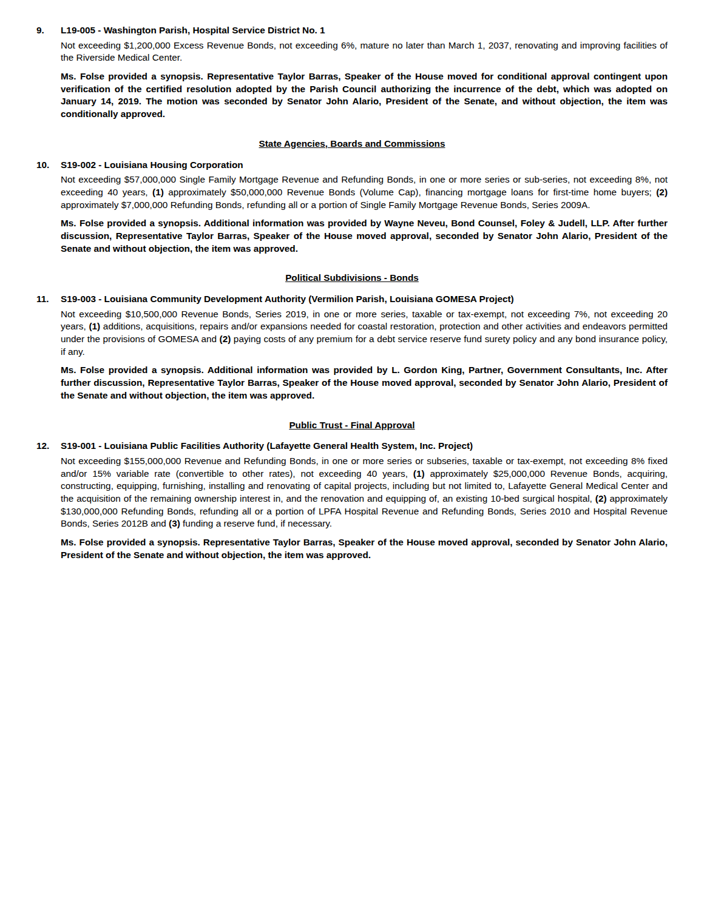9.
L19-005 - Washington Parish, Hospital Service District No. 1
Not exceeding $1,200,000 Excess Revenue Bonds, not exceeding 6%, mature no later than March 1, 2037, renovating and improving facilities of the Riverside Medical Center.
Ms. Folse provided a synopsis. Representative Taylor Barras, Speaker of the House moved for conditional approval contingent upon verification of the certified resolution adopted by the Parish Council authorizing the incurrence of the debt, which was adopted on January 14, 2019. The motion was seconded by Senator John Alario, President of the Senate, and without objection, the item was conditionally approved.
State Agencies, Boards and Commissions
10.
S19-002 - Louisiana Housing Corporation
Not exceeding $57,000,000 Single Family Mortgage Revenue and Refunding Bonds, in one or more series or sub-series, not exceeding 8%, not exceeding 40 years, (1) approximately $50,000,000 Revenue Bonds (Volume Cap), financing mortgage loans for first-time home buyers; (2) approximately $7,000,000 Refunding Bonds, refunding all or a portion of Single Family Mortgage Revenue Bonds, Series 2009A.
Ms. Folse provided a synopsis. Additional information was provided by Wayne Neveu, Bond Counsel, Foley & Judell, LLP. After further discussion, Representative Taylor Barras, Speaker of the House moved approval, seconded by Senator John Alario, President of the Senate and without objection, the item was approved.
Political Subdivisions - Bonds
11.
S19-003 - Louisiana Community Development Authority (Vermilion Parish, Louisiana GOMESA Project)
Not exceeding $10,500,000 Revenue Bonds, Series 2019, in one or more series, taxable or tax-exempt, not exceeding 7%, not exceeding 20 years, (1) additions, acquisitions, repairs and/or expansions needed for coastal restoration, protection and other activities and endeavors permitted under the provisions of GOMESA and (2) paying costs of any premium for a debt service reserve fund surety policy and any bond insurance policy, if any.
Ms. Folse provided a synopsis. Additional information was provided by L. Gordon King, Partner, Government Consultants, Inc. After further discussion, Representative Taylor Barras, Speaker of the House moved approval, seconded by Senator John Alario, President of the Senate and without objection, the item was approved.
Public Trust - Final Approval
12.
S19-001 - Louisiana Public Facilities Authority (Lafayette General Health System, Inc. Project)
Not exceeding $155,000,000 Revenue and Refunding Bonds, in one or more series or subseries, taxable or tax-exempt, not exceeding 8% fixed and/or 15% variable rate (convertible to other rates), not exceeding 40 years, (1) approximately $25,000,000 Revenue Bonds, acquiring, constructing, equipping, furnishing, installing and renovating of capital projects, including but not limited to, Lafayette General Medical Center and the acquisition of the remaining ownership interest in, and the renovation and equipping of, an existing 10-bed surgical hospital, (2) approximately $130,000,000 Refunding Bonds, refunding all or a portion of LPFA Hospital Revenue and Refunding Bonds, Series 2010 and Hospital Revenue Bonds, Series 2012B and (3) funding a reserve fund, if necessary.
Ms. Folse provided a synopsis. Representative Taylor Barras, Speaker of the House moved approval, seconded by Senator John Alario, President of the Senate and without objection, the item was approved.